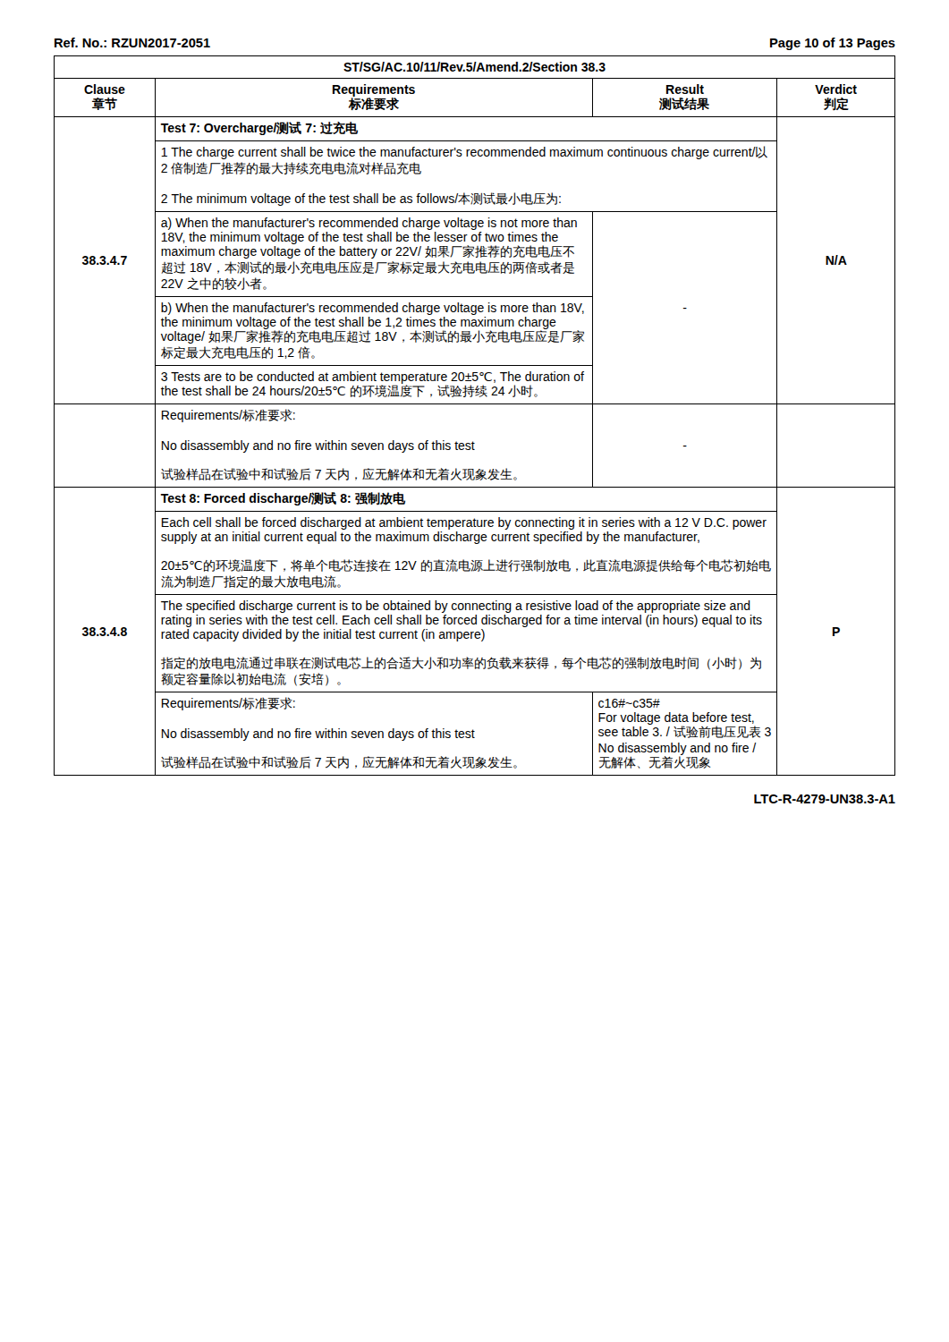Ref. No.: RZUN2017-2051 Page 10 of 13 Pages
| ST/SG/AC.10/11/Rev.5/Amend.2/Section 38.3 |
| Clause 章节 | Requirements 标准要求 | Result 测试结果 | Verdict 判定 |
| 38.3.4.7 | Test 7: Overcharge/测试 7: 过充电 | N/A |
| 1 The charge current shall be twice the manufacturer's recommended maximum continuous charge current/以 2 倍制造厂推荐的最大持续充电电流对样品充电 2 The minimum voltage of the test shall be as follows/本测试最小电压为: |
| a) When the manufacturer's recommended charge voltage is not more than 18V, the minimum voltage of the test shall be the lesser of two times the maximum charge voltage of the battery or 22V/ 如果厂家推荐的充电电压不超过 18V，本测试的最小充电电压应是厂家标定最大充电电压的两倍或者是 22V 之中的较小者。 | - |
| b) When the manufacturer's recommended charge voltage is more than 18V, the minimum voltage of the test shall be 1,2 times the maximum charge voltage/ 如果厂家推荐的充电电压超过 18V，本测试的最小充电电压应是厂家标定最大充电电压的 1,2 倍。 |
| 3 Tests are to be conducted at ambient temperature 20±5℃, The duration of the test shall be 24 hours/20±5℃ 的环境温度下，试验持续 24 小时。 |
| | Requirements/标准要求: No disassembly and no fire within seven days of this test 试验样品在试验中和试验后 7 天内，应无解体和无着火现象发生。 | - | |
| 38.3.4.8 | Test 8: Forced discharge/测试 8: 强制放电 | P |
| Each cell shall be forced discharged at ambient temperature by connecting it in series with a 12 V D.C. power supply at an initial current equal to the maximum discharge current specified by the manufacturer, 20±5℃的环境温度下，将单个电芯连接在 12V 的直流电源上进行强制放电，此直流电源提供给每个电芯初始电流为制造厂指定的最大放电电流。 |
| The specified discharge current is to be obtained by connecting a resistive load of the appropriate size and rating in series with the test cell. Each cell shall be forced discharged for a time interval (in hours) equal to its rated capacity divided by the initial test current (in ampere) 指定的放电电流通过串联在测试电芯上的合适大小和功率的负载来获得，每个电芯的强制放电时间（小时）为额定容量除以初始电流（安培）。 |
| Requirements/标准要求: No disassembly and no fire within seven days of this test 试验样品在试验中和试验后 7 天内，应无解体和无着火现象发生。 | c16#~c35# For voltage data before test, see table 3. / 试验前电压见表 3 No disassembly and no fire / 无解体、无着火现象 |
LTC-R-4279-UN38.3-A1